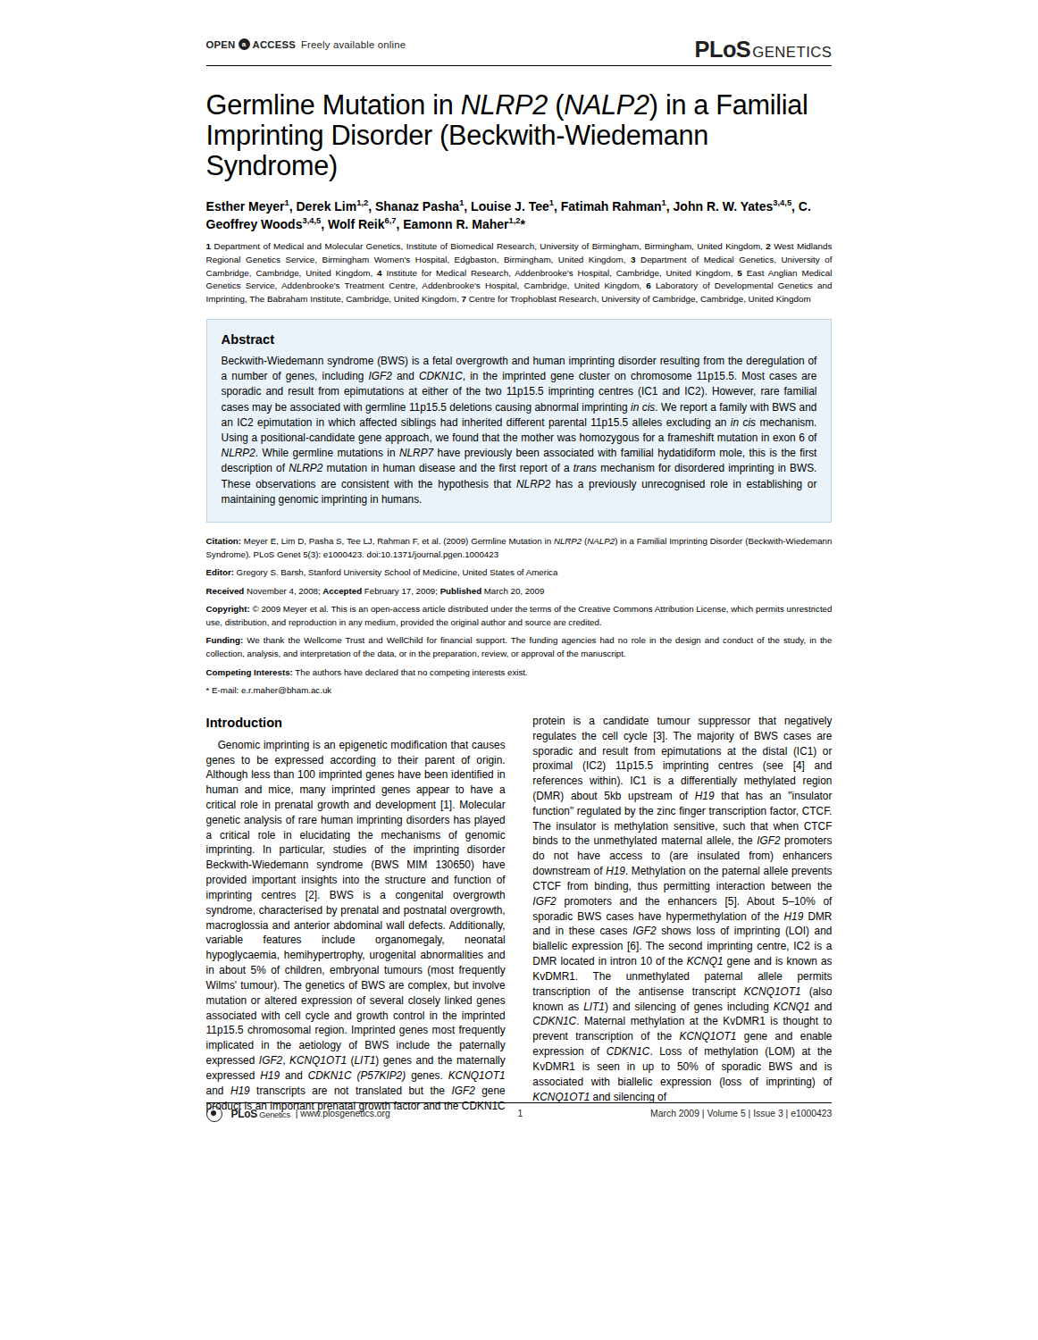OPEN a ACCESS Freely available online
PLoSGENETICS
Germline Mutation in NLRP2 (NALP2) in a Familial
Imprinting Disorder (Beckwith-Wiedemann Syndrome)
Esther Meyer1, Derek Lim1,2, Shanaz Pasha1, Louise J. Tee1, Fatimah Rahman1, John R. W. Yates3,4,5, C. Geoffrey Woods3,4,5, Wolf Reik6,7, Eamonn R. Maher1,2*
1 Department of Medical and Molecular Genetics, Institute of Biomedical Research, University of Birmingham, Birmingham, United Kingdom, 2 West Midlands Regional Genetics Service, Birmingham Women's Hospital, Edgbaston, Birmingham, United Kingdom, 3 Department of Medical Genetics, University of Cambridge, Cambridge, United Kingdom, 4 Institute for Medical Research, Addenbrooke's Hospital, Cambridge, United Kingdom, 5 East Anglian Medical Genetics Service, Addenbrooke's Treatment Centre, Addenbrooke's Hospital, Cambridge, United Kingdom, 6 Laboratory of Developmental Genetics and Imprinting, The Babraham Institute, Cambridge, United Kingdom, 7 Centre for Trophoblast Research, University of Cambridge, Cambridge, United Kingdom
Abstract
Beckwith-Wiedemann syndrome (BWS) is a fetal overgrowth and human imprinting disorder resulting from the deregulation of a number of genes, including IGF2 and CDKN1C, in the imprinted gene cluster on chromosome 11p15.5. Most cases are sporadic and result from epimutations at either of the two 11p15.5 imprinting centres (IC1 and IC2). However, rare familial cases may be associated with germline 11p15.5 deletions causing abnormal imprinting in cis. We report a family with BWS and an IC2 epimutation in which affected siblings had inherited different parental 11p15.5 alleles excluding an in cis mechanism. Using a positional-candidate gene approach, we found that the mother was homozygous for a frameshift mutation in exon 6 of NLRP2. While germline mutations in NLRP7 have previously been associated with familial hydatidiform mole, this is the first description of NLRP2 mutation in human disease and the first report of a trans mechanism for disordered imprinting in BWS. These observations are consistent with the hypothesis that NLRP2 has a previously unrecognised role in establishing or maintaining genomic imprinting in humans.
Citation: Meyer E, Lim D, Pasha S, Tee LJ, Rahman F, et al. (2009) Germline Mutation in NLRP2 (NALP2) in a Familial Imprinting Disorder (Beckwith-Wiedemann Syndrome). PLoS Genet 5(3): e1000423. doi:10.1371/journal.pgen.1000423
Editor: Gregory S. Barsh, Stanford University School of Medicine, United States of America
Received November 4, 2008; Accepted February 17, 2009; Published March 20, 2009
Copyright: © 2009 Meyer et al. This is an open-access article distributed under the terms of the Creative Commons Attribution License, which permits unrestricted use, distribution, and reproduction in any medium, provided the original author and source are credited.
Funding: We thank the Wellcome Trust and WellChild for financial support. The funding agencies had no role in the design and conduct of the study, in the collection, analysis, and interpretation of the data, or in the preparation, review, or approval of the manuscript.
Competing Interests: The authors have declared that no competing interests exist.
* E-mail: e.r.maher@bham.ac.uk
Introduction
Genomic imprinting is an epigenetic modification that causes genes to be expressed according to their parent of origin. Although less than 100 imprinted genes have been identified in human and mice, many imprinted genes appear to have a critical role in prenatal growth and development [1]. Molecular genetic analysis of rare human imprinting disorders has played a critical role in elucidating the mechanisms of genomic imprinting. In particular, studies of the imprinting disorder Beckwith-Wiedemann syndrome (BWS MIM 130650) have provided important insights into the structure and function of imprinting centres [2]. BWS is a congenital overgrowth syndrome, characterised by prenatal and postnatal overgrowth, macroglossia and anterior abdominal wall defects. Additionally, variable features include organomegaly, neonatal hypoglycaemia, hemihypertrophy, urogenital abnormalities and in about 5% of children, embryonal tumours (most frequently Wilms' tumour). The genetics of BWS are complex, but involve mutation or altered expression of several closely linked genes associated with cell cycle and growth control in the imprinted 11p15.5 chromosomal region. Imprinted genes most frequently implicated in the aetiology of BWS include the paternally expressed IGF2, KCNQ1OT1 (LIT1) genes and the maternally expressed H19 and CDKN1C (P57KIP2) genes. KCNQ1OT1 and H19 transcripts are not translated but the IGF2 gene product is an important prenatal growth factor and the CDKN1C protein is a candidate tumour suppressor that negatively regulates the cell cycle [3]. The majority of BWS cases are sporadic and result from epimutations at the distal (IC1) or proximal (IC2) 11p15.5 imprinting centres (see [4] and references within). IC1 is a differentially methylated region (DMR) about 5kb upstream of H19 that has an "insulator function" regulated by the zinc finger transcription factor, CTCF. The insulator is methylation sensitive, such that when CTCF binds to the unmethylated maternal allele, the IGF2 promoters do not have access to (are insulated from) enhancers downstream of H19. Methylation on the paternal allele prevents CTCF from binding, thus permitting interaction between the IGF2 promoters and the enhancers [5]. About 5–10% of sporadic BWS cases have hypermethylation of the H19 DMR and in these cases IGF2 shows loss of imprinting (LOI) and biallelic expression [6]. The second imprinting centre, IC2 is a DMR located in intron 10 of the KCNQ1 gene and is known as KvDMR1. The unmethylated paternal allele permits transcription of the antisense transcript KCNQ1OT1 (also known as LIT1) and silencing of genes including KCNQ1 and CDKN1C. Maternal methylation at the KvDMR1 is thought to prevent transcription of the KCNQ1OT1 gene and enable expression of CDKN1C. Loss of methylation (LOM) at the KvDMR1 is seen in up to 50% of sporadic BWS and is associated with biallelic expression (loss of imprinting) of KCNQ1OT1 and silencing of
PLoS Genetics | www.plosgenetics.org
1
March 2009 | Volume 5 | Issue 3 | e1000423